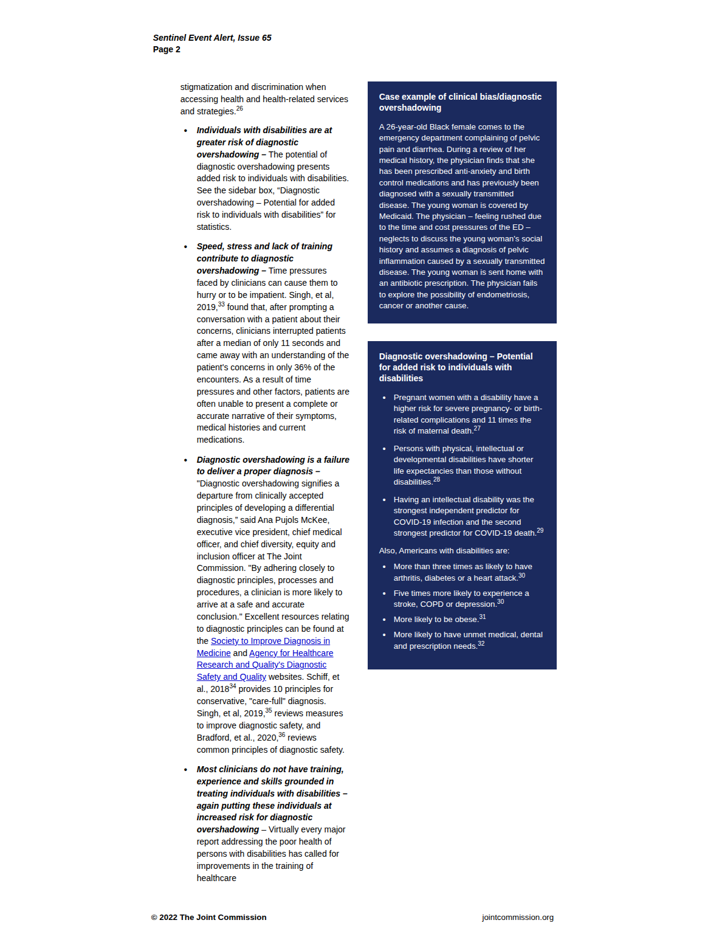Sentinel Event Alert, Issue 65
Page 2
stigmatization and discrimination when accessing health and health-related services and strategies.26
Individuals with disabilities are at greater risk of diagnostic overshadowing – The potential of diagnostic overshadowing presents added risk to individuals with disabilities. See the sidebar box, “Diagnostic overshadowing – Potential for added risk to individuals with disabilities” for statistics.
Speed, stress and lack of training contribute to diagnostic overshadowing – Time pressures faced by clinicians can cause them to hurry or to be impatient. Singh, et al, 2019,33 found that, after prompting a conversation with a patient about their concerns, clinicians interrupted patients after a median of only 11 seconds and came away with an understanding of the patient's concerns in only 36% of the encounters. As a result of time pressures and other factors, patients are often unable to present a complete or accurate narrative of their symptoms, medical histories and current medications.
Diagnostic overshadowing is a failure to deliver a proper diagnosis – "Diagnostic overshadowing signifies a departure from clinically accepted principles of developing a differential diagnosis,” said Ana Pujols McKee, executive vice president, chief medical officer, and chief diversity, equity and inclusion officer at The Joint Commission. "By adhering closely to diagnostic principles, processes and procedures, a clinician is more likely to arrive at a safe and accurate conclusion." Excellent resources relating to diagnostic principles can be found at the Society to Improve Diagnosis in Medicine and Agency for Healthcare Research and Quality's Diagnostic Safety and Quality websites. Schiff, et al., 201834 provides 10 principles for conservative, "care-full" diagnosis. Singh, et al, 2019,35 reviews measures to improve diagnostic safety, and Bradford, et al., 2020,36 reviews common principles of diagnostic safety.
Most clinicians do not have training, experience and skills grounded in treating individuals with disabilities – again putting these individuals at increased risk for diagnostic overshadowing – Virtually every major report addressing the poor health of persons with disabilities has called for improvements in the training of healthcare
Case example of clinical bias/diagnostic overshadowing
A 26-year-old Black female comes to the emergency department complaining of pelvic pain and diarrhea. During a review of her medical history, the physician finds that she has been prescribed anti-anxiety and birth control medications and has previously been diagnosed with a sexually transmitted disease. The young woman is covered by Medicaid. The physician – feeling rushed due to the time and cost pressures of the ED – neglects to discuss the young woman's social history and assumes a diagnosis of pelvic inflammation caused by a sexually transmitted disease. The young woman is sent home with an antibiotic prescription. The physician fails to explore the possibility of endometriosis, cancer or another cause.
Diagnostic overshadowing – Potential for added risk to individuals with disabilities
Pregnant women with a disability have a higher risk for severe pregnancy- or birth-related complications and 11 times the risk of maternal death.27
Persons with physical, intellectual or developmental disabilities have shorter life expectancies than those without disabilities.28
Having an intellectual disability was the strongest independent predictor for COVID-19 infection and the second strongest predictor for COVID-19 death.29
Also, Americans with disabilities are:
More than three times as likely to have arthritis, diabetes or a heart attack.30
Five times more likely to experience a stroke, COPD or depression.30
More likely to be obese.31
More likely to have unmet medical, dental and prescription needs.32
© 2022 The Joint Commission jointcommission.org